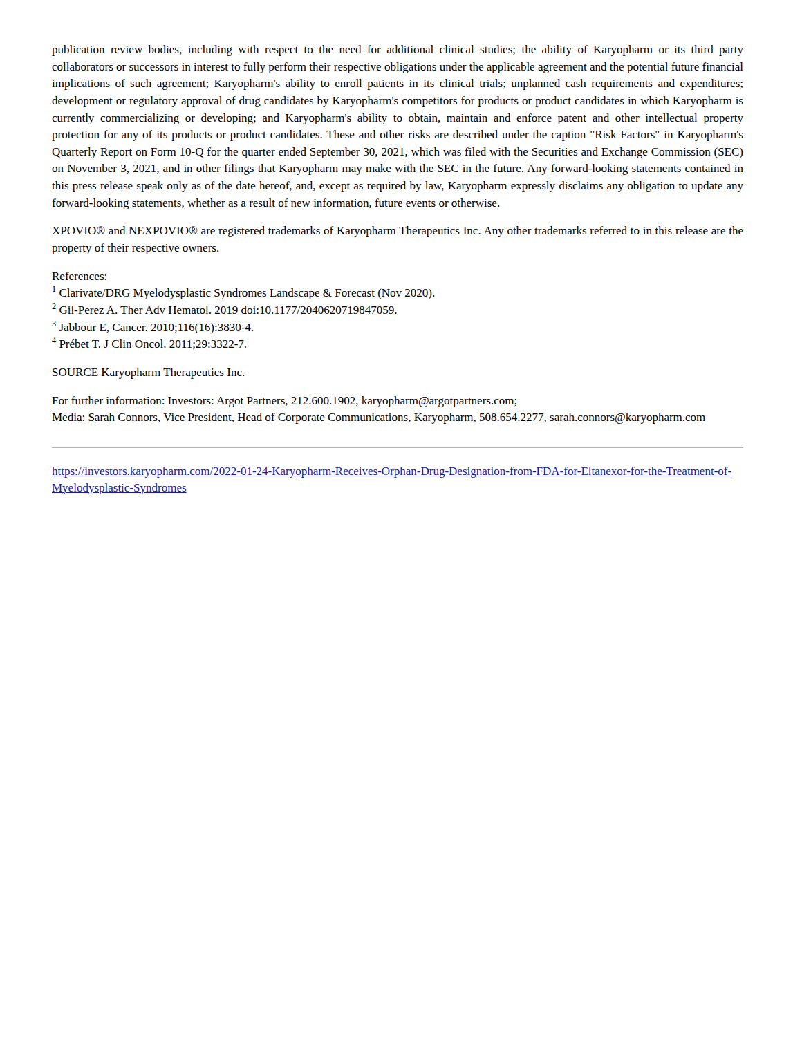publication review bodies, including with respect to the need for additional clinical studies; the ability of Karyopharm or its third party collaborators or successors in interest to fully perform their respective obligations under the applicable agreement and the potential future financial implications of such agreement; Karyopharm's ability to enroll patients in its clinical trials; unplanned cash requirements and expenditures; development or regulatory approval of drug candidates by Karyopharm's competitors for products or product candidates in which Karyopharm is currently commercializing or developing; and Karyopharm's ability to obtain, maintain and enforce patent and other intellectual property protection for any of its products or product candidates. These and other risks are described under the caption "Risk Factors" in Karyopharm's Quarterly Report on Form 10-Q for the quarter ended September 30, 2021, which was filed with the Securities and Exchange Commission (SEC) on November 3, 2021, and in other filings that Karyopharm may make with the SEC in the future. Any forward-looking statements contained in this press release speak only as of the date hereof, and, except as required by law, Karyopharm expressly disclaims any obligation to update any forward-looking statements, whether as a result of new information, future events or otherwise.
XPOVIO® and NEXPOVIO® are registered trademarks of Karyopharm Therapeutics Inc. Any other trademarks referred to in this release are the property of their respective owners.
References:
1 Clarivate/DRG Myelodysplastic Syndromes Landscape & Forecast (Nov 2020).
2 Gil-Perez A. Ther Adv Hematol. 2019 doi:10.1177/2040620719847059.
3 Jabbour E, Cancer. 2010;116(16):3830-4.
4 Prébet T. J Clin Oncol. 2011;29:3322-7.
SOURCE Karyopharm Therapeutics Inc.
For further information: Investors: Argot Partners, 212.600.1902, karyopharm@argotpartners.com;
Media: Sarah Connors, Vice President, Head of Corporate Communications, Karyopharm, 508.654.2277, sarah.connors@karyopharm.com
https://investors.karyopharm.com/2022-01-24-Karyopharm-Receives-Orphan-Drug-Designation-from-FDA-for-Eltanexor-for-the-Treatment-of-Myelodysplastic-Syndromes